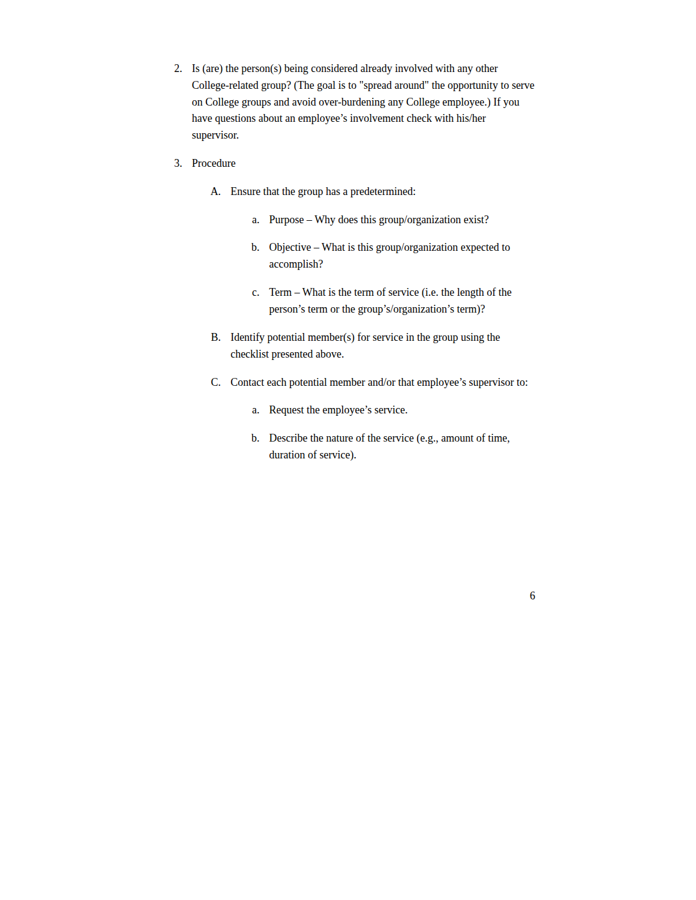Is (are) the person(s) being considered already involved with any other College-related group? (The goal is to "spread around" the opportunity to serve on College groups and avoid over-burdening any College employee.) If you have questions about an employee’s involvement check with his/her supervisor.
Procedure
Ensure that the group has a predetermined:
Purpose – Why does this group/organization exist?
Objective – What is this group/organization expected to accomplish?
Term – What is the term of service (i.e. the length of the person’s term or the group’s/organization’s term)?
Identify potential member(s) for service in the group using the checklist presented above.
Contact each potential member and/or that employee’s supervisor to:
Request the employee’s service.
Describe the nature of the service (e.g., amount of time, duration of service).
6